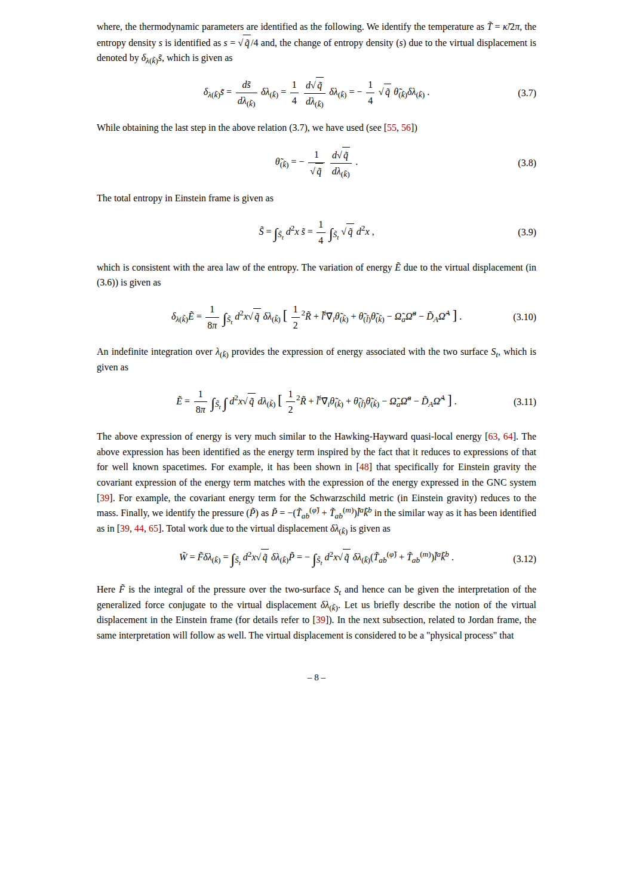where, the thermodynamic parameters are identified as the following. We identify the temperature as T̃ = κ̃/2π, the entropy density s is identified as s = √q̃/4 and, the change of entropy density (s) due to the virtual displacement is denoted by δλ(k̃)s̃, which is given as
δλ(k̃)s̃ = ds̃dλ(k̃) δλ(k̃) = 14 d√q̃dλ(k̃) δλ(k̃) = − 14 √q̃ θ̃(k̃)δλ(k̃) . (3.7)
While obtaining the last step in the above relation (3.7), we have used (see [55, 56])
θ̃(k̃) = − 1√q̃ d√q̃dλ(k̃) . (3.8)
The total entropy in Einstein frame is given as
S̃ = ∫S̃t d2x s̃ = 14 ∫S̃t √q̃ d2x , (3.9)
which is consistent with the area law of the entropy. The variation of energy Ẽ due to the virtual displacement (in (3.6)) is given as
δλ(k̃)Ẽ = 18π ∫S̃t d2x√q̃ δλ(k̃) [ 122R̃ + l̃i∇̃iθ̃(k̃) + θ̃(l̃)θ̃(k̃) − Ω̃aΩ̃a − D̃AΩ̃A ] . (3.10)
An indefinite integration over λ(k̃) provides the expression of energy associated with the two surface St, which is given as
Ẽ = 18π ∫S̃t ∫ d2x√q̃ dλ(k̃) [ 122R̃ + l̃i∇̃iθ̃(k̃) + θ̃(l̃)θ̃(k̃) − Ω̃aΩ̃a − D̃AΩ̃A ] . (3.11)
The above expression of energy is very much similar to the Hawking-Hayward quasi-local energy [63, 64]. The above expression has been identified as the energy term inspired by the fact that it reduces to expressions of that for well known spacetimes. For example, it has been shown in [48] that specifically for Einstein gravity the covariant expression of the energy term matches with the expression of the energy expressed in the GNC system [39]. For example, the covariant energy term for the Schwarzschild metric (in Einstein gravity) reduces to the mass. Finally, we identify the pressure (P̃) as P̃ = −(T̃ab(φ̃) + T̃ab(m))l̃ak̃b in the similar way as it has been identified as in [39, 44, 65]. Total work due to the virtual displacement δλ(k̃) is given as
W̃ = F̃δλ(k̃) = ∫S̃t d2x√q̃ δλ(k̃)P̃ = − ∫S̃t d2x√q̃ δλ(k̃)(T̃ab(φ̃) + T̃ab(m))l̃ak̃b . (3.12)
Here F̃ is the integral of the pressure over the two-surface St and hence can be given the interpretation of the generalized force conjugate to the virtual displacement δλ(k̃). Let us briefly describe the notion of the virtual displacement in the Einstein frame (for details refer to [39]). In the next subsection, related to Jordan frame, the same interpretation will follow as well. The virtual displacement is considered to be a "physical process" that
– 8 –